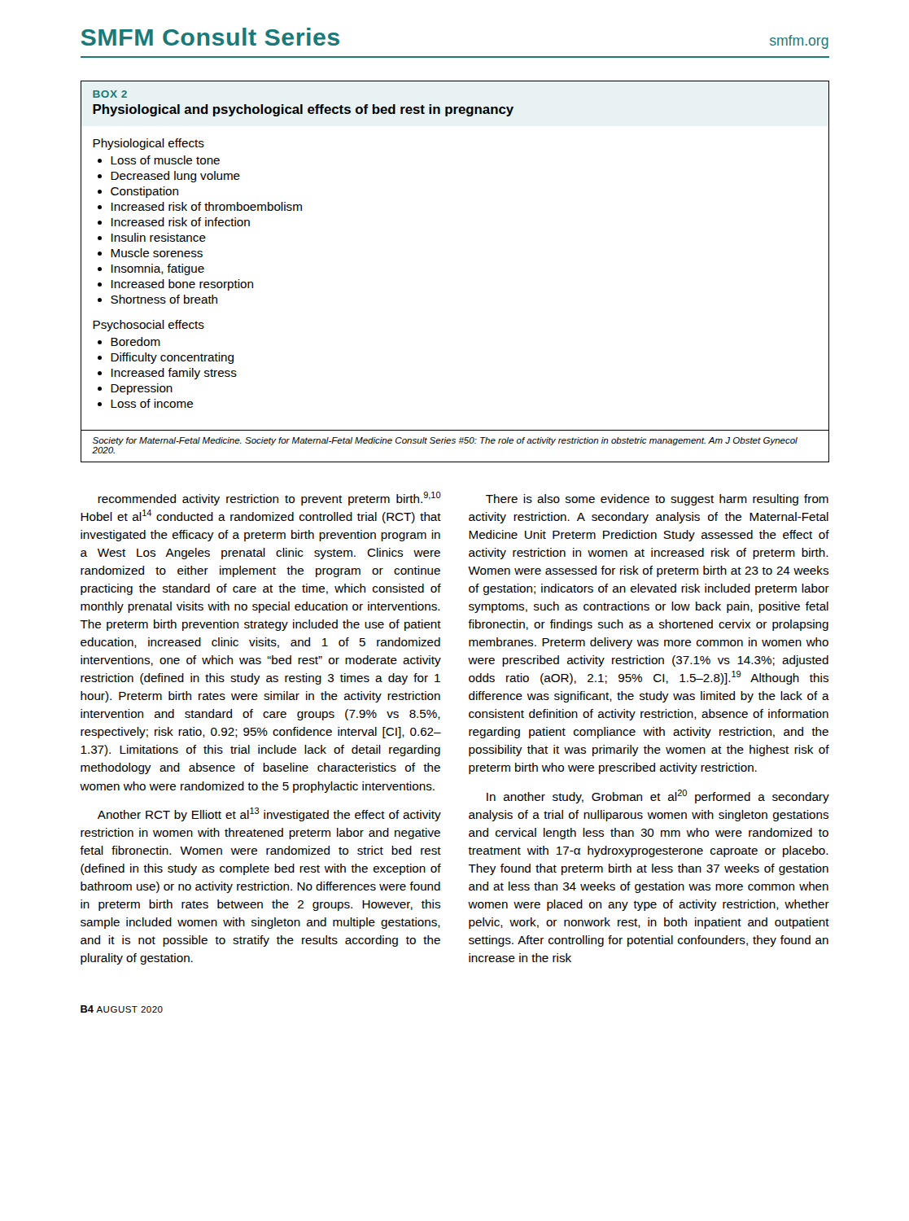SMFM Consult Series
smfm.org
BOX 2
Physiological and psychological effects of bed rest in pregnancy
Physiological effects
Loss of muscle tone
Decreased lung volume
Constipation
Increased risk of thromboembolism
Increased risk of infection
Insulin resistance
Muscle soreness
Insomnia, fatigue
Increased bone resorption
Shortness of breath
Psychosocial effects
Boredom
Difficulty concentrating
Increased family stress
Depression
Loss of income
Society for Maternal-Fetal Medicine. Society for Maternal-Fetal Medicine Consult Series #50: The role of activity restriction in obstetric management. Am J Obstet Gynecol 2020.
recommended activity restriction to prevent preterm birth.9,10 Hobel et al14 conducted a randomized controlled trial (RCT) that investigated the efficacy of a preterm birth prevention program in a West Los Angeles prenatal clinic system. Clinics were randomized to either implement the program or continue practicing the standard of care at the time, which consisted of monthly prenatal visits with no special education or interventions. The preterm birth prevention strategy included the use of patient education, increased clinic visits, and 1 of 5 randomized interventions, one of which was “bed rest” or moderate activity restriction (defined in this study as resting 3 times a day for 1 hour). Preterm birth rates were similar in the activity restriction intervention and standard of care groups (7.9% vs 8.5%, respectively; risk ratio, 0.92; 95% confidence interval [CI], 0.62–1.37). Limitations of this trial include lack of detail regarding methodology and absence of baseline characteristics of the women who were randomized to the 5 prophylactic interventions.
Another RCT by Elliott et al13 investigated the effect of activity restriction in women with threatened preterm labor and negative fetal fibronectin. Women were randomized to strict bed rest (defined in this study as complete bed rest with the exception of bathroom use) or no activity restriction. No differences were found in preterm birth rates between the 2 groups. However, this sample included women with singleton and multiple gestations, and it is not possible to stratify the results according to the plurality of gestation.
There is also some evidence to suggest harm resulting from activity restriction. A secondary analysis of the Maternal-Fetal Medicine Unit Preterm Prediction Study assessed the effect of activity restriction in women at increased risk of preterm birth. Women were assessed for risk of preterm birth at 23 to 24 weeks of gestation; indicators of an elevated risk included preterm labor symptoms, such as contractions or low back pain, positive fetal fibronectin, or findings such as a shortened cervix or prolapsing membranes. Preterm delivery was more common in women who were prescribed activity restriction (37.1% vs 14.3%; adjusted odds ratio (aOR), 2.1; 95% CI, 1.5–2.8)].19 Although this difference was significant, the study was limited by the lack of a consistent definition of activity restriction, absence of information regarding patient compliance with activity restriction, and the possibility that it was primarily the women at the highest risk of preterm birth who were prescribed activity restriction.
In another study, Grobman et al20 performed a secondary analysis of a trial of nulliparous women with singleton gestations and cervical length less than 30 mm who were randomized to treatment with 17-α hydroxyprogesterone caproate or placebo. They found that preterm birth at less than 37 weeks of gestation and at less than 34 weeks of gestation was more common when women were placed on any type of activity restriction, whether pelvic, work, or nonwork rest, in both inpatient and outpatient settings. After controlling for potential confounders, they found an increase in the risk
B4 AUGUST 2020